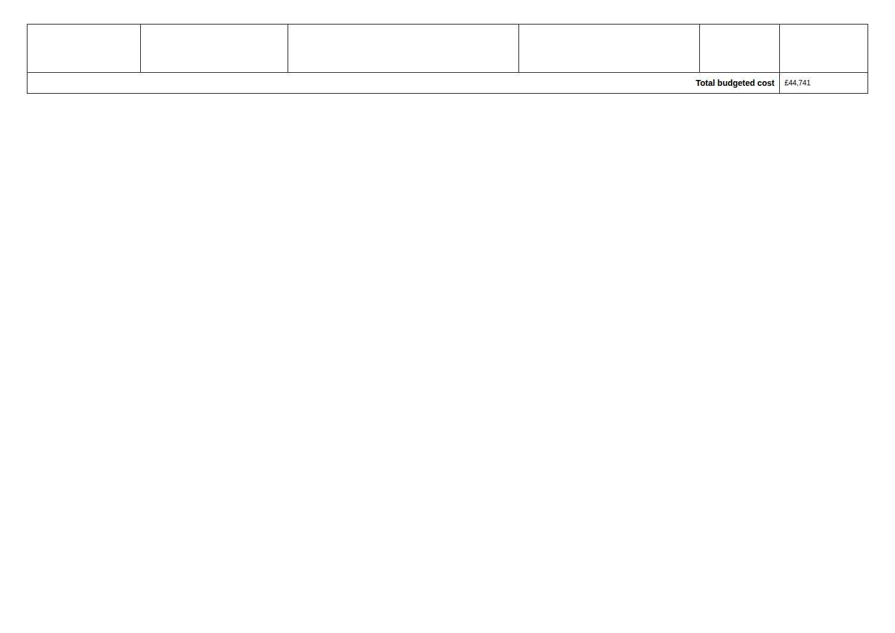| Total budgeted cost | £44,741 |